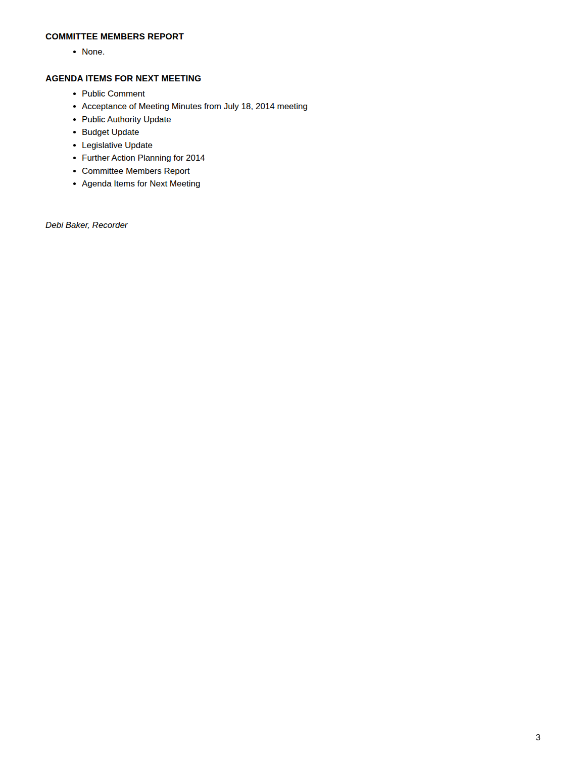COMMITTEE MEMBERS REPORT
None.
AGENDA ITEMS FOR NEXT MEETING
Public Comment
Acceptance of Meeting Minutes from July 18, 2014 meeting
Public Authority Update
Budget Update
Legislative Update
Further Action Planning for 2014
Committee Members Report
Agenda Items for Next Meeting
Debi Baker, Recorder
3